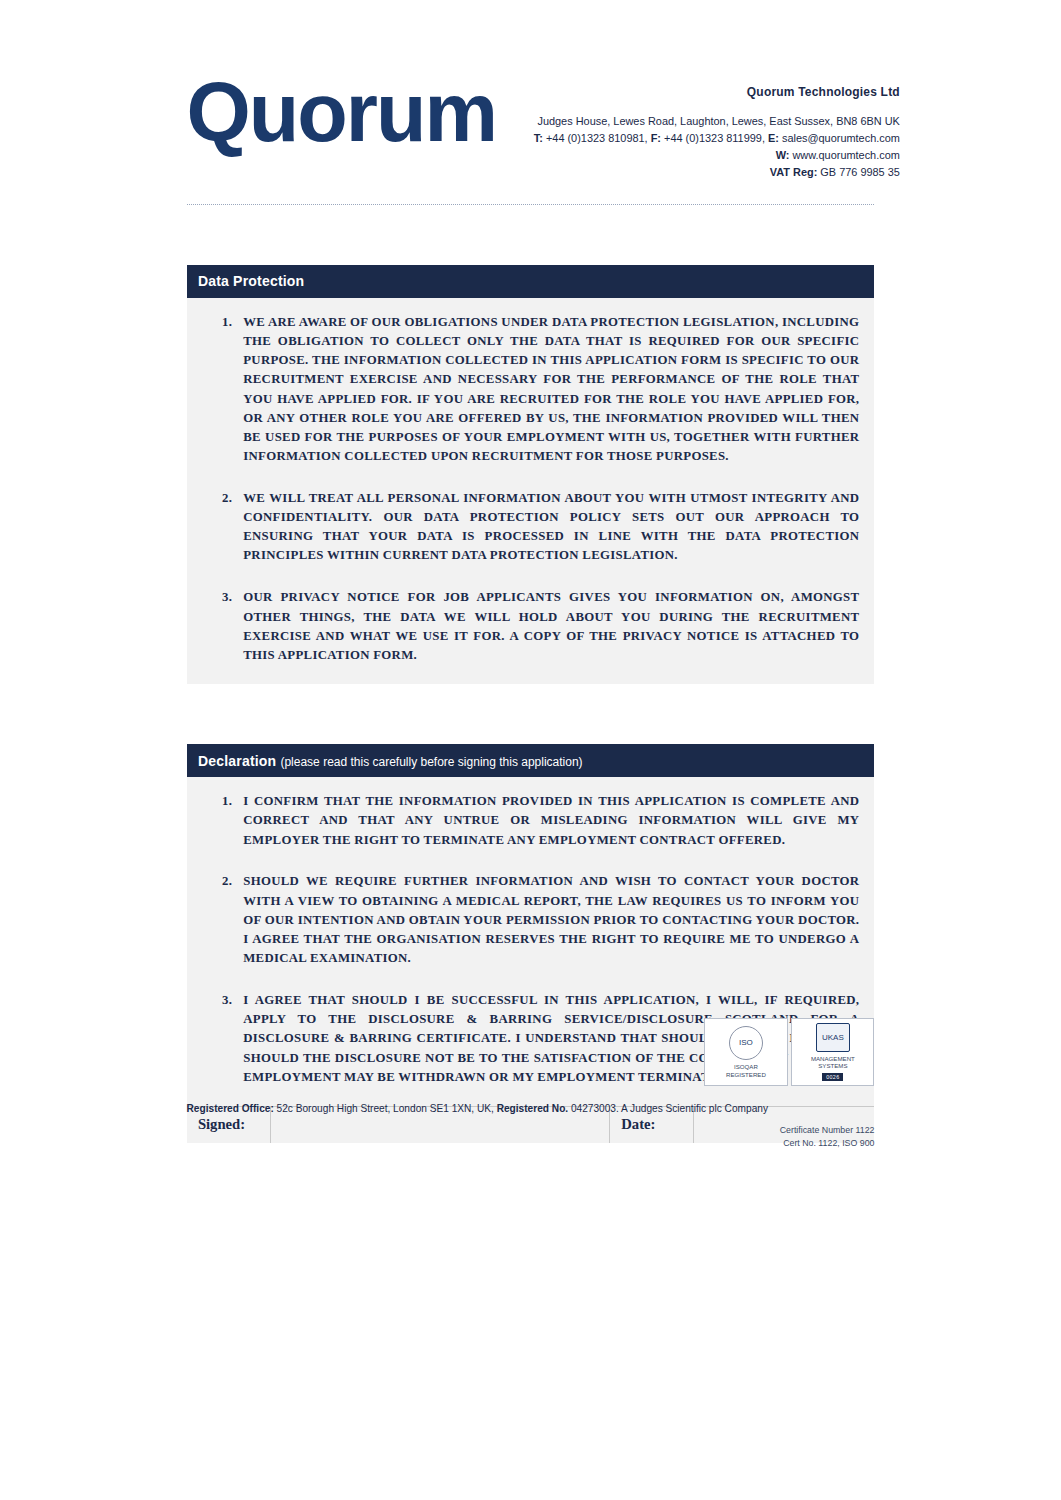Quorum
Quorum Technologies Ltd
Judges House, Lewes Road, Laughton, Lewes, East Sussex, BN8 6BN UK
T: +44 (0)1323 810981, F: +44 (0)1323 811999, E: sales@quorumtech.com
W: www.quorumtech.com
VAT Reg: GB 776 9985 35
Data Protection
We are aware of our obligations under data protection legislation, including the obligation to collect only the data that is required for our specific purpose. The information collected in this application form is specific to our recruitment exercise and necessary for the performance of the role that you have applied for. If you are recruited for the role you have applied for, or any other role you are offered by us, the information provided will then be used for the purposes of your employment with us, together with further information collected upon recruitment for those purposes.
We will treat all personal information about you with utmost integrity and confidentiality. Our data protection policy sets out our approach to ensuring that your data is processed in line with the data protection principles within current data protection legislation.
Our privacy notice for job applicants gives you information on, amongst other things, the data we will hold about you during the recruitment exercise and what we use it for. A copy of the privacy notice is attached to this application form.
Declaration (please read this carefully before signing this application)
I confirm that the information provided in this application is complete and correct and that any untrue or misleading information will give my employer the right to terminate any employment contract offered.
Should we require further information and wish to contact your doctor with a view to obtaining a medical report, the law requires us to inform you of our intention and obtain your permission prior to contacting your doctor. I agree that the organisation reserves the right to require me to undergo a medical examination.
I agree that should I be successful in this application, I will, if required, apply to the Disclosure & Barring Service/Disclosure Scotland for a Disclosure & Barring Certificate. I understand that should I fail to do so, or should the disclosure not be to the satisfaction of the company any offer of employment may be withdrawn or my employment terminated.
Signed:
Date:
ISO
ISOQAR
REGISTERED
UKAS
MANAGEMENT
SYSTEMS
0026
Registered Office: 52c Borough High Street, London SE1 1XN, UK, Registered No. 04273003. A Judges Scientific plc Company
Certificate Number 1122
Cert No. 1122, ISO 900